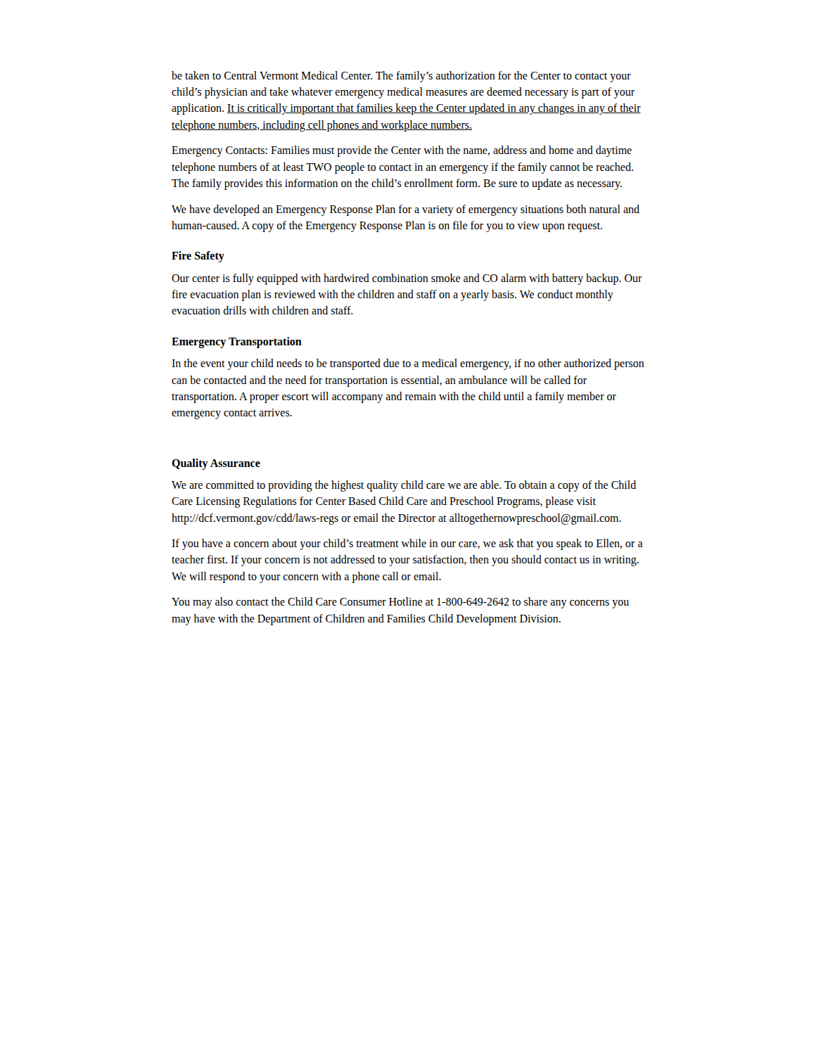be taken to Central Vermont Medical Center. The family’s authorization for the Center to contact your child’s physician and take whatever emergency medical measures are deemed necessary is part of your application. It is critically important that families keep the Center updated in any changes in any of their telephone numbers, including cell phones and workplace numbers.
Emergency Contacts: Families must provide the Center with the name, address and home and daytime telephone numbers of at least TWO people to contact in an emergency if the family cannot be reached. The family provides this information on the child’s enrollment form. Be sure to update as necessary.
We have developed an Emergency Response Plan for a variety of emergency situations both natural and human-caused. A copy of the Emergency Response Plan is on file for you to view upon request.
Fire Safety
Our center is fully equipped with hardwired combination smoke and CO alarm with battery backup. Our fire evacuation plan is reviewed with the children and staff on a yearly basis. We conduct monthly evacuation drills with children and staff.
Emergency Transportation
In the event your child needs to be transported due to a medical emergency, if no other authorized person can be contacted and the need for transportation is essential, an ambulance will be called for transportation. A proper escort will accompany and remain with the child until a family member or emergency contact arrives.
Quality Assurance
We are committed to providing the highest quality child care we are able. To obtain a copy of the Child Care Licensing Regulations for Center Based Child Care and Preschool Programs, please visit http://dcf.vermont.gov/cdd/laws-regs or email the Director at alltogethernowpreschool@gmail.com.
If you have a concern about your child’s treatment while in our care, we ask that you speak to Ellen, or a teacher first. If your concern is not addressed to your satisfaction, then you should contact us in writing. We will respond to your concern with a phone call or email.
You may also contact the Child Care Consumer Hotline at 1-800-649-2642 to share any concerns you may have with the Department of Children and Families Child Development Division.